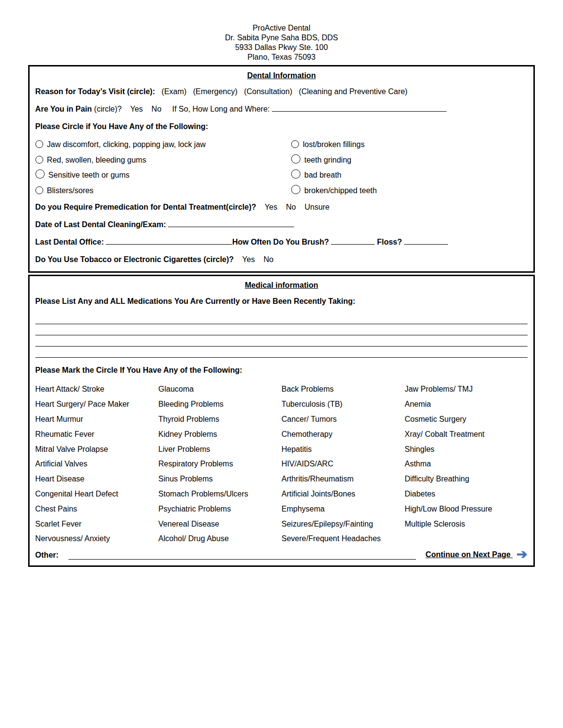ProActive Dental
Dr. Sabita Pyne Saha BDS, DDS
5933 Dallas Pkwy Ste. 100
Plano, Texas 75093
Dental Information
Reason for Today’s Visit (circle): (Exam) (Emergency) (Consultation) (Cleaning and Preventive Care)
Are You in Pain (circle)? Yes No If So, How Long and Where:
Please Circle if You Have Any of the Following:
Jaw discomfort, clicking, popping jaw, lock jaw
Red, swollen, bleeding gums
Sensitive teeth or gums
Blisters/sores
lost/broken fillings
teeth grinding
bad breath
broken/chipped teeth
Do you Require Premedication for Dental Treatment(circle)? Yes No Unsure
Date of Last Dental Cleaning/Exam:
Last Dental Office: How Often Do You Brush? Floss?
Do You Use Tobacco or Electronic Cigarettes (circle)? Yes No
Medical information
Please List Any and ALL Medications You Are Currently or Have Been Recently Taking:
Please Mark the Circle If You Have Any of the Following:
| Heart Attack/ Stroke | Glaucoma | Back Problems | Jaw Problems/ TMJ |
| Heart Surgery/ Pace Maker | Bleeding Problems | Tuberculosis (TB) | Anemia |
| Heart Murmur | Thyroid Problems | Cancer/ Tumors | Cosmetic Surgery |
| Rheumatic Fever | Kidney Problems | Chemotherapy | Xray/ Cobalt Treatment |
| Mitral Valve Prolapse | Liver Problems | Hepatitis | Shingles |
| Artificial Valves | Respiratory Problems | HIV/AIDS/ARC | Asthma |
| Heart Disease | Sinus Problems | Arthritis/Rheumatism | Difficulty Breathing |
| Congenital Heart Defect | Stomach Problems/Ulcers | Artificial Joints/Bones | Diabetes |
| Chest Pains | Psychiatric Problems | Emphysema | High/Low Blood Pressure |
| Scarlet Fever | Venereal Disease | Seizures/Epilepsy/Fainting | Multiple Sclerosis |
| Nervousness/ Anxiety | Alcohol/ Drug Abuse | Severe/Frequent Headaches | |
Other: Continue on Next Page ➔